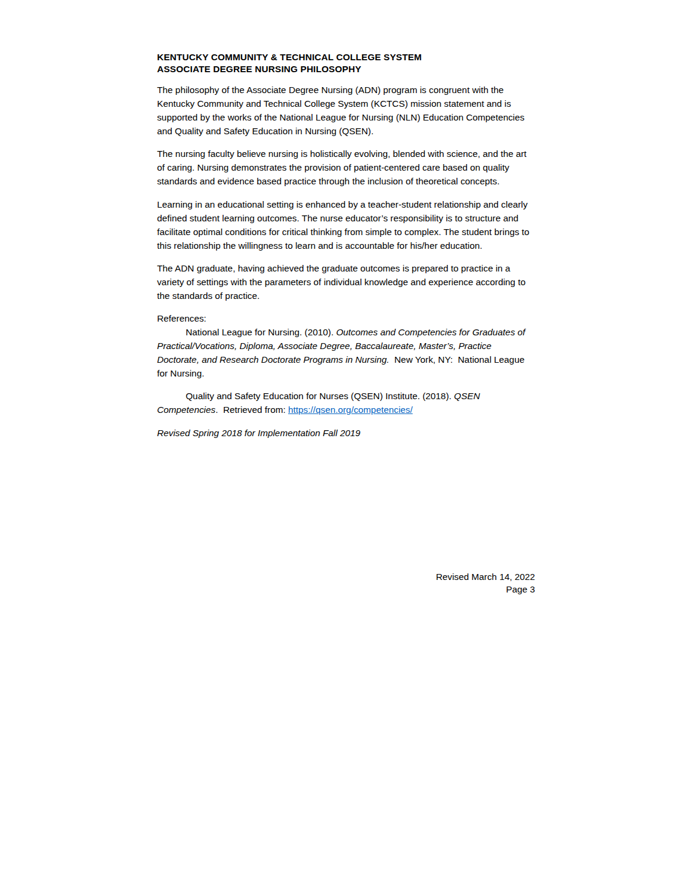KENTUCKY COMMUNITY & TECHNICAL COLLEGE SYSTEM
ASSOCIATE DEGREE NURSING PHILOSOPHY
The philosophy of the Associate Degree Nursing (ADN) program is congruent with the Kentucky Community and Technical College System (KCTCS) mission statement and is supported by the works of the National League for Nursing (NLN) Education Competencies and Quality and Safety Education in Nursing (QSEN).
The nursing faculty believe nursing is holistically evolving, blended with science, and the art of caring. Nursing demonstrates the provision of patient-centered care based on quality standards and evidence based practice through the inclusion of theoretical concepts.
Learning in an educational setting is enhanced by a teacher-student relationship and clearly defined student learning outcomes. The nurse educator’s responsibility is to structure and facilitate optimal conditions for critical thinking from simple to complex. The student brings to this relationship the willingness to learn and is accountable for his/her education.
The ADN graduate, having achieved the graduate outcomes is prepared to practice in a variety of settings with the parameters of individual knowledge and experience according to the standards of practice.
References:
National League for Nursing. (2010). Outcomes and Competencies for Graduates of Practical/Vocations, Diploma, Associate Degree, Baccalaureate, Master’s, Practice Doctorate, and Research Doctorate Programs in Nursing. New York, NY: National League for Nursing.
Quality and Safety Education for Nurses (QSEN) Institute. (2018). QSEN Competencies. Retrieved from: https://qsen.org/competencies/
Revised Spring 2018 for Implementation Fall 2019
Revised March 14, 2022
Page 3